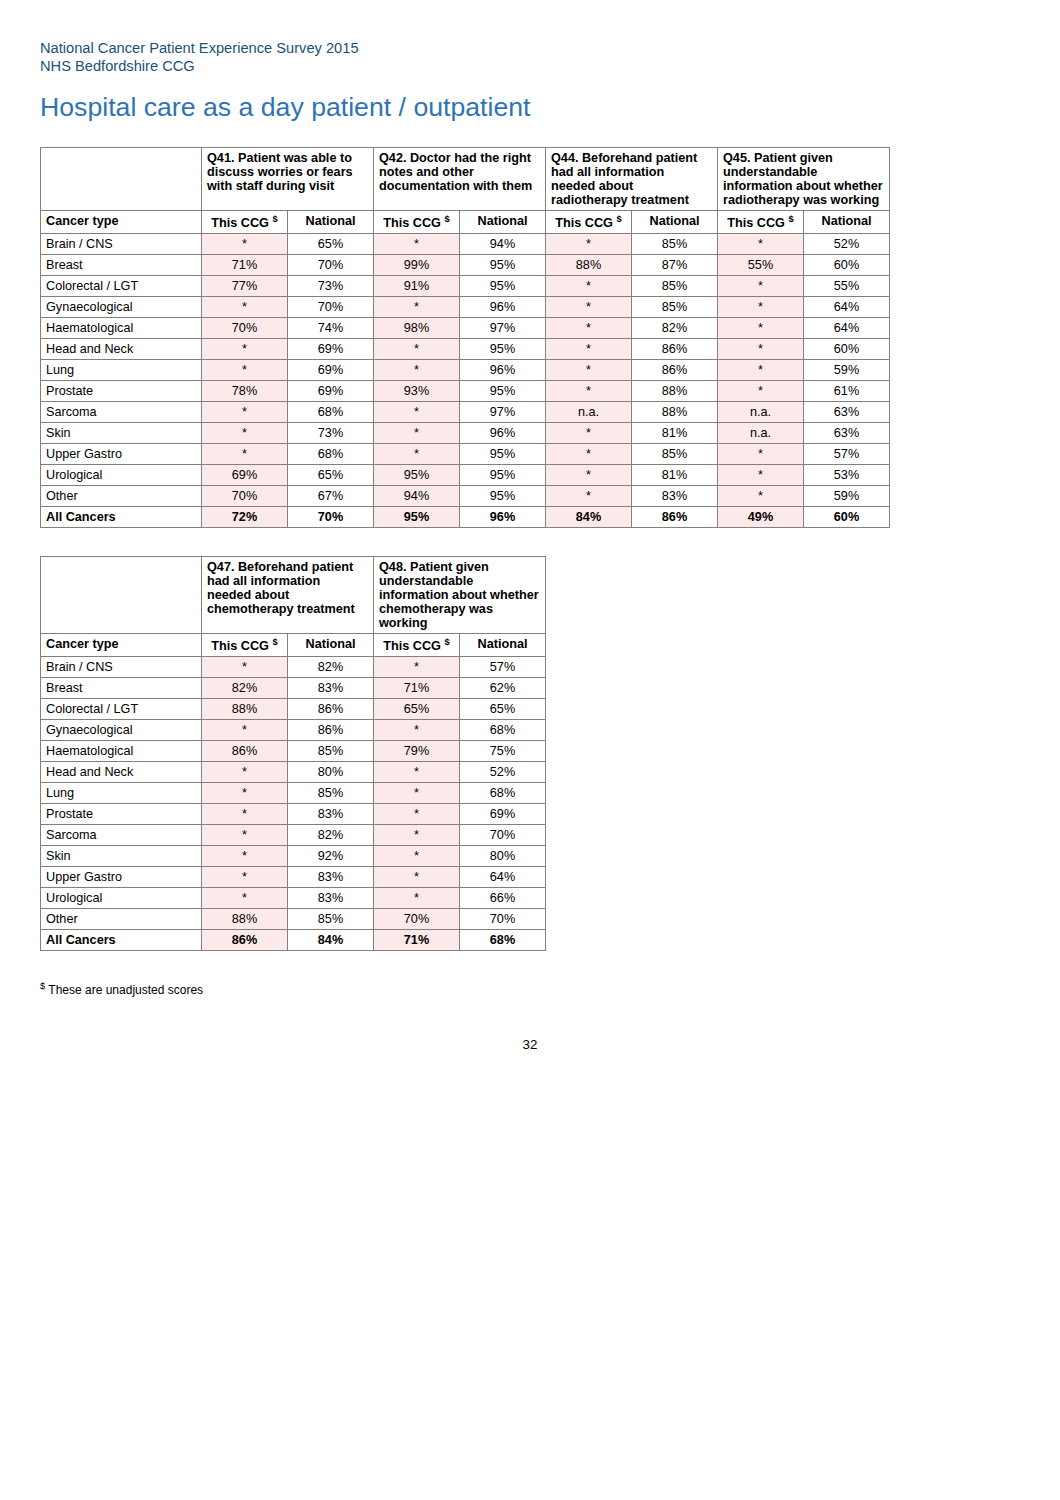National Cancer Patient Experience Survey 2015
NHS Bedfordshire CCG
Hospital care as a day patient / outpatient
| | Q41. Patient was able to discuss worries or fears with staff during visit | Q42. Doctor had the right notes and other documentation with them | Q44. Beforehand patient had all information needed about radiotherapy treatment | Q45. Patient given understandable information about whether radiotherapy was working |
| --- | --- | --- | --- | --- |
| Cancer type | This CCG $ | National | This CCG $ | National | This CCG $ | National | This CCG $ | National |
| Brain / CNS | * | 65% | * | 94% | * | 85% | * | 52% |
| Breast | 71% | 70% | 99% | 95% | 88% | 87% | 55% | 60% |
| Colorectal / LGT | 77% | 73% | 91% | 95% | * | 85% | * | 55% |
| Gynaecological | * | 70% | * | 96% | * | 85% | * | 64% |
| Haematological | 70% | 74% | 98% | 97% | * | 82% | * | 64% |
| Head and Neck | * | 69% | * | 95% | * | 86% | * | 60% |
| Lung | * | 69% | * | 96% | * | 86% | * | 59% |
| Prostate | 78% | 69% | 93% | 95% | * | 88% | * | 61% |
| Sarcoma | * | 68% | * | 97% | n.a. | 88% | n.a. | 63% |
| Skin | * | 73% | * | 96% | * | 81% | n.a. | 63% |
| Upper Gastro | * | 68% | * | 95% | * | 85% | * | 57% |
| Urological | 69% | 65% | 95% | 95% | * | 81% | * | 53% |
| Other | 70% | 67% | 94% | 95% | * | 83% | * | 59% |
| All Cancers | 72% | 70% | 95% | 96% | 84% | 86% | 49% | 60% |
| | Q47. Beforehand patient had all information needed about chemotherapy treatment | Q48. Patient given understandable information about whether chemotherapy was working |
| --- | --- | --- |
| Cancer type | This CCG $ | National | This CCG $ | National |
| Brain / CNS | * | 82% | * | 57% |
| Breast | 82% | 83% | 71% | 62% |
| Colorectal / LGT | 88% | 86% | 65% | 65% |
| Gynaecological | * | 86% | * | 68% |
| Haematological | 86% | 85% | 79% | 75% |
| Head and Neck | * | 80% | * | 52% |
| Lung | * | 85% | * | 68% |
| Prostate | * | 83% | * | 69% |
| Sarcoma | * | 82% | * | 70% |
| Skin | * | 92% | * | 80% |
| Upper Gastro | * | 83% | * | 64% |
| Urological | * | 83% | * | 66% |
| Other | 88% | 85% | 70% | 70% |
| All Cancers | 86% | 84% | 71% | 68% |
$ These are unadjusted scores
32